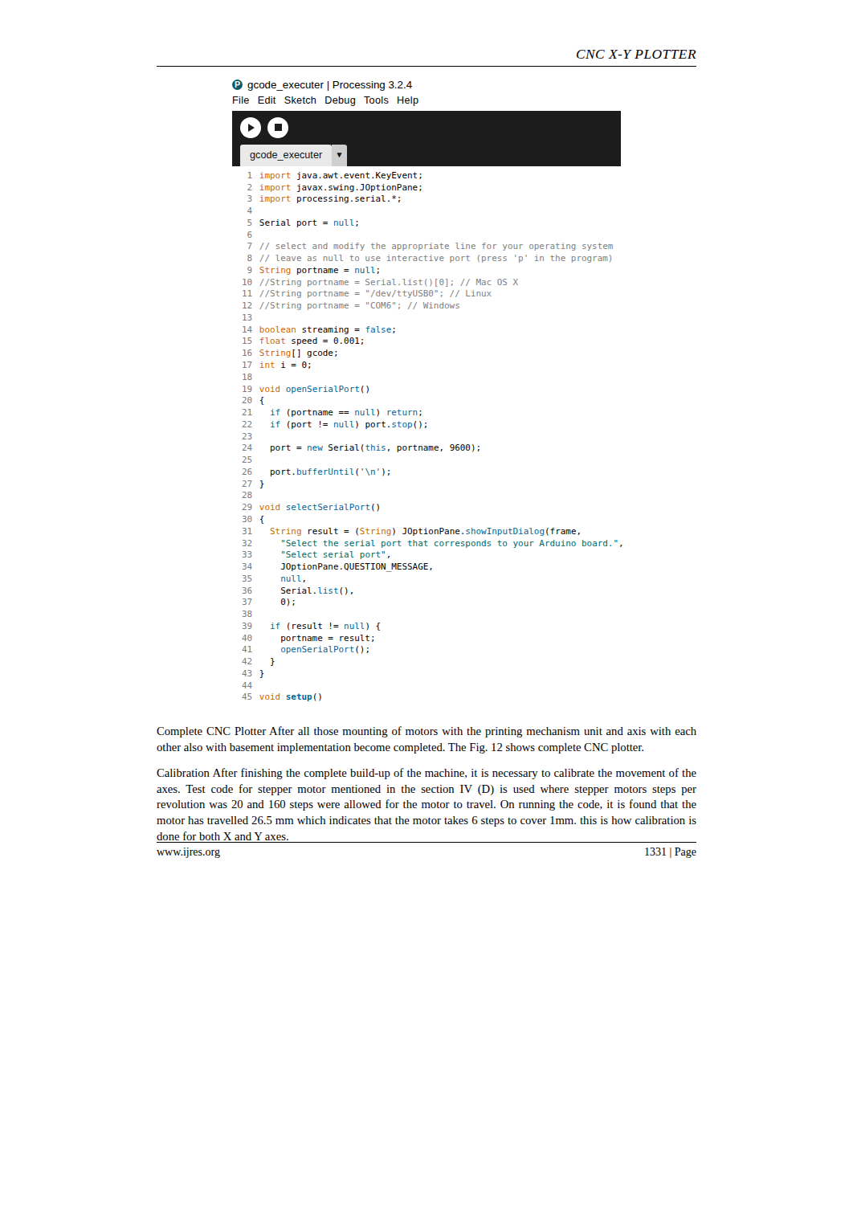CNC X-Y PLOTTER
Pgcode_executer | Processing 3.2.4
File Edit Sketch Debug Tools Help
gcode_executer
▼
1 import java.awt.event.KeyEvent;
2 import javax.swing.JOptionPane;
3 import processing.serial.*;
4
5 Serial port = null;
6
7// select and modify the appropriate line for your operating system
8// leave as null to use interactive port (press 'p' in the program)
9 String portname = null;
10//String portname = Serial.list()[0]; // Mac OS X
11//String portname = "/dev/ttyUSB0"; // Linux
12//String portname = "COM6"; // Windows
13
14 boolean streaming = false;
15 float speed = 0.001;
16 String[] gcode;
17 int i = 0;
18
19 void openSerialPort()
20{
21  if (portname == null) return;
22  if (port != null) port.stop();
23
24  port = new Serial(this, portname, 9600);
25
26  port.bufferUntil('\n');
27}
28
29 void selectSerialPort()
30{
31  String result = (String) JOptionPane.showInputDialog(frame,
32    "Select the serial port that corresponds to your Arduino board.",
33    "Select serial port",
34    JOptionPane.QUESTION_MESSAGE,
35    null,
36    Serial.list(),
37    0);
38
39  if (result != null) {
40    portname = result;
41    openSerialPort();
42  }
43}
44
45 void setup()
Complete CNC Plotter After all those mounting of motors with the printing mechanism unit and axis with each other also with basement implementation become completed. The Fig. 12 shows complete CNC plotter.
Calibration After finishing the complete build-up of the machine, it is necessary to calibrate the movement of the axes. Test code for stepper motor mentioned in the section IV (D) is used where stepper motors steps per revolution was 20 and 160 steps were allowed for the motor to travel. On running the code, it is found that the motor has travelled 26.5 mm which indicates that the motor takes 6 steps to cover 1mm. this is how calibration is done for both X and Y axes.
www.ijres.org 1331 | Page